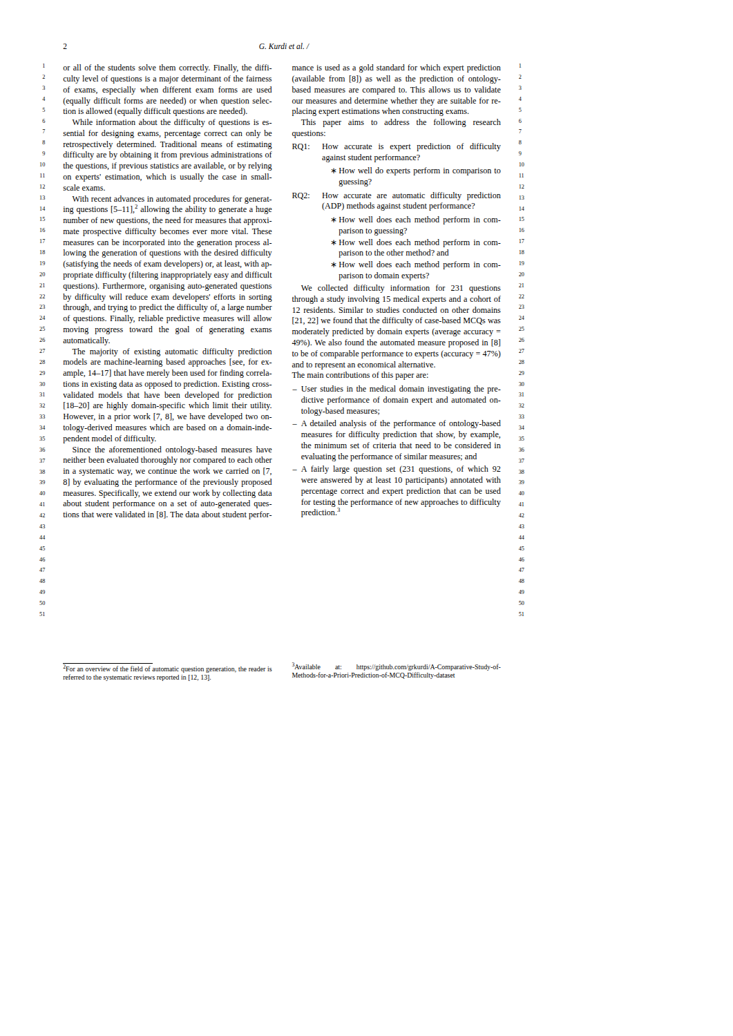2
G. Kurdi et al. /
1
2
3
4
5
6
7
8
9
10
11
12
13
14
15
16
17
18
19
20
21
22
23
24
25
26
27
28
29
30
31
32
33
34
35
36
37
38
39
40
41
42
43
44
45
46
47
48
49
50
51
1
2
3
4
5
6
7
8
9
10
11
12
13
14
15
16
17
18
19
20
21
22
23
24
25
26
27
28
29
30
31
32
33
34
35
36
37
38
39
40
41
42
43
44
45
46
47
48
49
50
51
or all of the students solve them correctly. Finally, the difficulty level of questions is a major determinant of the fairness of exams, especially when different exam forms are used (equally difficult forms are needed) or when question selection is allowed (equally difficult questions are needed).
While information about the difficulty of questions is essential for designing exams, percentage correct can only be retrospectively determined. Traditional means of estimating difficulty are by obtaining it from previous administrations of the questions, if previous statistics are available, or by relying on experts' estimation, which is usually the case in small-scale exams.
With recent advances in automated procedures for generating questions [5–11],2 allowing the ability to generate a huge number of new questions, the need for measures that approximate prospective difficulty becomes ever more vital. These measures can be incorporated into the generation process allowing the generation of questions with the desired difficulty (satisfying the needs of exam developers) or, at least, with appropriate difficulty (filtering inappropriately easy and difficult questions). Furthermore, organising auto-generated questions by difficulty will reduce exam developers' efforts in sorting through, and trying to predict the difficulty of, a large number of questions. Finally, reliable predictive measures will allow moving progress toward the goal of generating exams automatically.
The majority of existing automatic difficulty prediction models are machine-learning based approaches [see, for example, 14–17] that have merely been used for finding correlations in existing data as opposed to prediction. Existing cross-validated models that have been developed for prediction [18–20] are highly domain-specific which limit their utility. However, in a prior work [7, 8], we have developed two ontology-derived measures which are based on a domain-independent model of difficulty.
Since the aforementioned ontology-based measures have neither been evaluated thoroughly nor compared to each other in a systematic way, we continue the work we carried on [7, 8] by evaluating the performance of the previously proposed measures. Specifically, we extend our work by collecting data about student performance on a set of auto-generated questions that were validated in [8]. The data about student performance is used as a gold standard for which expert prediction (available from [8]) as well as the prediction of ontology-based measures are compared to. This allows us to validate our measures and determine whether they are suitable for replacing expert estimations when constructing exams.
This paper aims to address the following research questions:
RQ1: How accurate is expert prediction of difficulty against student performance?
How well do experts perform in comparison to guessing?
RQ2: How accurate are automatic difficulty prediction (ADP) methods against student performance?
How well does each method perform in comparison to guessing?
How well does each method perform in comparison to the other method? and
How well does each method perform in comparison to domain experts?
We collected difficulty information for 231 questions through a study involving 15 medical experts and a cohort of 12 residents. Similar to studies conducted on other domains [21, 22] we found that the difficulty of case-based MCQs was moderately predicted by domain experts (average accuracy = 49%). We also found the automated measure proposed in [8] to be of comparable performance to experts (accuracy = 47%) and to represent an economical alternative.
The main contributions of this paper are:
User studies in the medical domain investigating the predictive performance of domain expert and automated ontology-based measures;
A detailed analysis of the performance of ontology-based measures for difficulty prediction that show, by example, the minimum set of criteria that need to be considered in evaluating the performance of similar measures; and
A fairly large question set (231 questions, of which 92 were answered by at least 10 participants) annotated with percentage correct and expert prediction that can be used for testing the performance of new approaches to difficulty prediction.3
2 For an overview of the field of automatic question generation, the reader is referred to the systematic reviews reported in [12, 13].
3 Available at: https://github.com/grkurdi/A-Comparative-Study-of-Methods-for-a-Priori-Prediction-of-MCQ-Difficulty-dataset